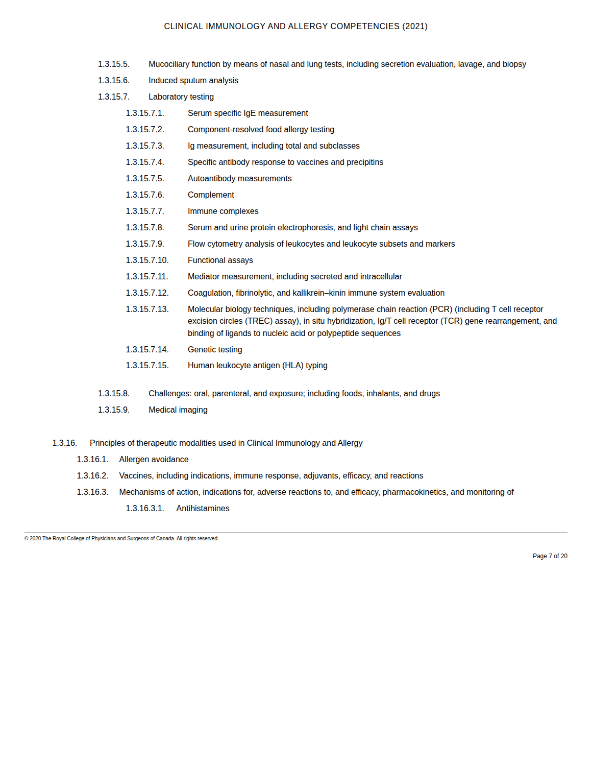CLINICAL IMMUNOLOGY AND ALLERGY COMPETENCIES (2021)
1.3.15.5.
Mucociliary function by means of nasal and lung tests, including secretion evaluation, lavage, and biopsy
1.3.15.6.
Induced sputum analysis
1.3.15.7.
Laboratory testing
1.3.15.7.1.
Serum specific IgE measurement
1.3.15.7.2.
Component-resolved food allergy testing
1.3.15.7.3.
Ig measurement, including total and subclasses
1.3.15.7.4.
Specific antibody response to vaccines and precipitins
1.3.15.7.5.
Autoantibody measurements
1.3.15.7.6.
Complement
1.3.15.7.7.
Immune complexes
1.3.15.7.8.
Serum and urine protein electrophoresis, and light chain assays
1.3.15.7.9.
Flow cytometry analysis of leukocytes and leukocyte subsets and markers
1.3.15.7.10.
Functional assays
1.3.15.7.11.
Mediator measurement, including secreted and intracellular
1.3.15.7.12.
Coagulation, fibrinolytic, and kallikrein–kinin immune system evaluation
1.3.15.7.13.
Molecular biology techniques, including polymerase chain reaction (PCR) (including T cell receptor excision circles (TREC) assay), in situ hybridization, Ig/T cell receptor (TCR) gene rearrangement, and binding of ligands to nucleic acid or polypeptide sequences
1.3.15.7.14.
Genetic testing
1.3.15.7.15.
Human leukocyte antigen (HLA) typing
1.3.15.8.
Challenges: oral, parenteral, and exposure; including foods, inhalants, and drugs
1.3.15.9.
Medical imaging
1.3.16.
Principles of therapeutic modalities used in Clinical Immunology and Allergy
1.3.16.1.
Allergen avoidance
1.3.16.2.
Vaccines, including indications, immune response, adjuvants, efficacy, and reactions
1.3.16.3.
Mechanisms of action, indications for, adverse reactions to, and efficacy, pharmacokinetics, and monitoring of
1.3.16.3.1.
Antihistamines
© 2020 The Royal College of Physicians and Surgeons of Canada. All rights reserved.
Page 7 of 20